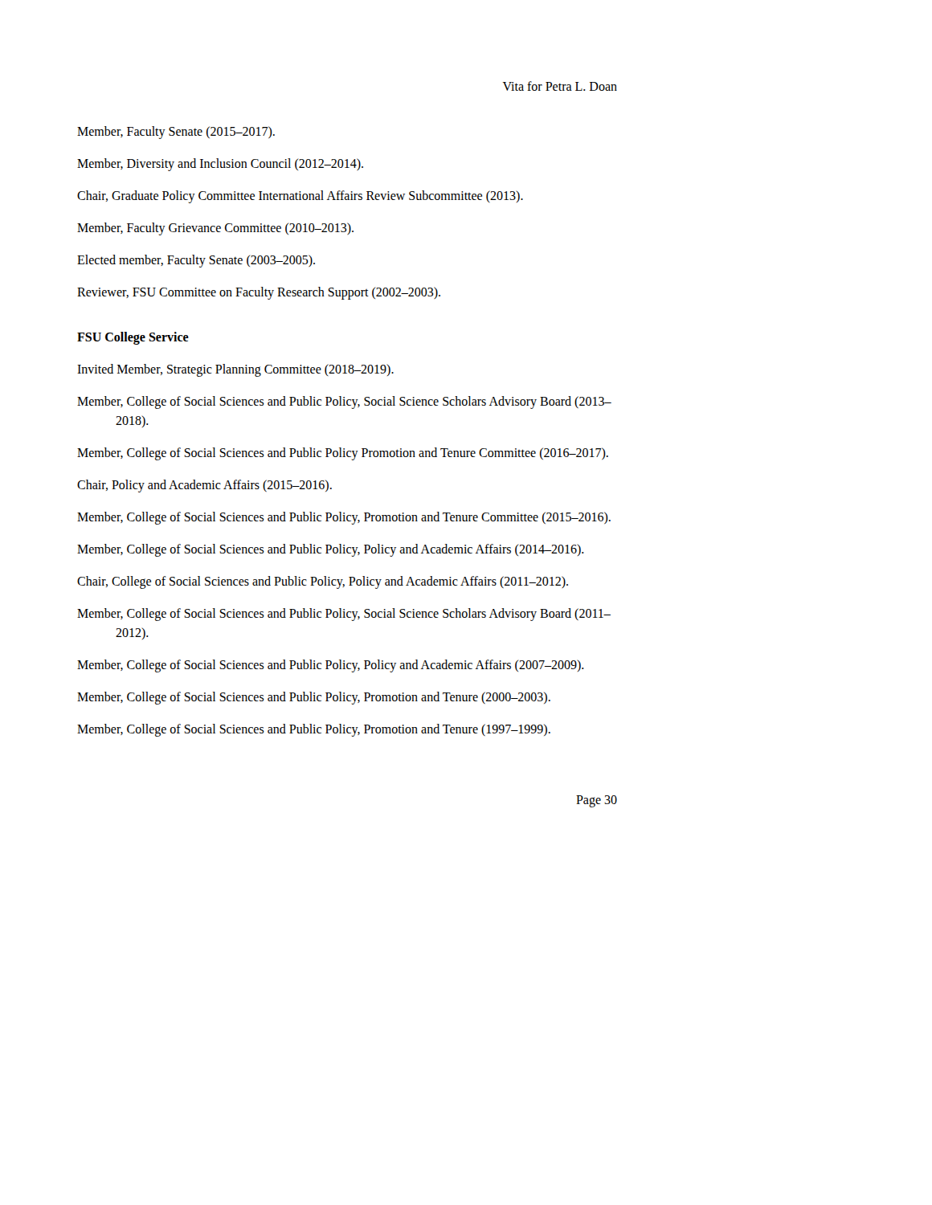Vita for Petra L. Doan
Member, Faculty Senate (2015–2017).
Member, Diversity and Inclusion Council (2012–2014).
Chair, Graduate Policy Committee International Affairs Review Subcommittee (2013).
Member, Faculty Grievance Committee (2010–2013).
Elected member, Faculty Senate (2003–2005).
Reviewer, FSU Committee on Faculty Research Support (2002–2003).
FSU College Service
Invited Member, Strategic Planning Committee (2018–2019).
Member, College of Social Sciences and Public Policy, Social Science Scholars Advisory Board (2013–2018).
Member, College of Social Sciences and Public Policy Promotion and Tenure Committee (2016–2017).
Chair, Policy and Academic Affairs (2015–2016).
Member, College of Social Sciences and Public Policy, Promotion and Tenure Committee (2015–2016).
Member, College of Social Sciences and Public Policy, Policy and Academic Affairs (2014–2016).
Chair, College of Social Sciences and Public Policy, Policy and Academic Affairs (2011–2012).
Member, College of Social Sciences and Public Policy, Social Science Scholars Advisory Board (2011–2012).
Member, College of Social Sciences and Public Policy, Policy and Academic Affairs (2007–2009).
Member, College of Social Sciences and Public Policy, Promotion and Tenure (2000–2003).
Member, College of Social Sciences and Public Policy, Promotion and Tenure (1997–1999).
Page 30